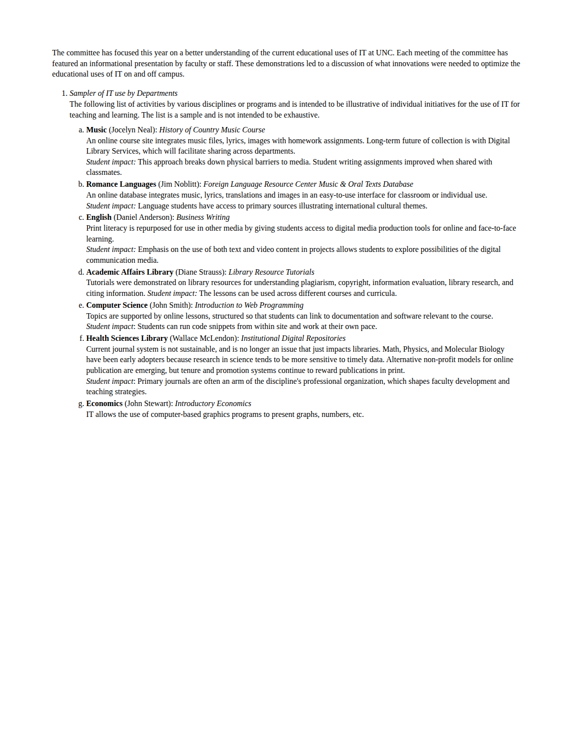The committee has focused this year on a better understanding of the current educational uses of IT at UNC. Each meeting of the committee has featured an informational presentation by faculty or staff. These demonstrations led to a discussion of what innovations were needed to optimize the educational uses of IT on and off campus.
Sampler of IT use by Departments
The following list of activities by various disciplines or programs and is intended to be illustrative of individual initiatives for the use of IT for teaching and learning. The list is a sample and is not intended to be exhaustive.
Music (Jocelyn Neal): History of Country Music Course
An online course site integrates music files, lyrics, images with homework assignments. Long-term future of collection is with Digital Library Services, which will facilitate sharing across departments.
Student impact: This approach breaks down physical barriers to media. Student writing assignments improved when shared with classmates.
Romance Languages (Jim Noblitt): Foreign Language Resource Center Music & Oral Texts Database
An online database integrates music, lyrics, translations and images in an easy-to-use interface for classroom or individual use.
Student impact: Language students have access to primary sources illustrating international cultural themes.
English (Daniel Anderson): Business Writing
Print literacy is repurposed for use in other media by giving students access to digital media production tools for online and face-to-face learning.
Student impact: Emphasis on the use of both text and video content in projects allows students to explore possibilities of the digital communication media.
Academic Affairs Library (Diane Strauss): Library Resource Tutorials
Tutorials were demonstrated on library resources for understanding plagiarism, copyright, information evaluation, library research, and citing information. Student impact: The lessons can be used across different courses and curricula.
Computer Science (John Smith): Introduction to Web Programming
Topics are supported by online lessons, structured so that students can link to documentation and software relevant to the course.
Student impact: Students can run code snippets from within site and work at their own pace.
Health Sciences Library (Wallace McLendon): Institutional Digital Repositories
Current journal system is not sustainable, and is no longer an issue that just impacts libraries. Math, Physics, and Molecular Biology have been early adopters because research in science tends to be more sensitive to timely data. Alternative non-profit models for online publication are emerging, but tenure and promotion systems continue to reward publications in print.
Student impact: Primary journals are often an arm of the discipline's professional organization, which shapes faculty development and teaching strategies.
Economics (John Stewart): Introductory Economics
IT allows the use of computer-based graphics programs to present graphs, numbers, etc.